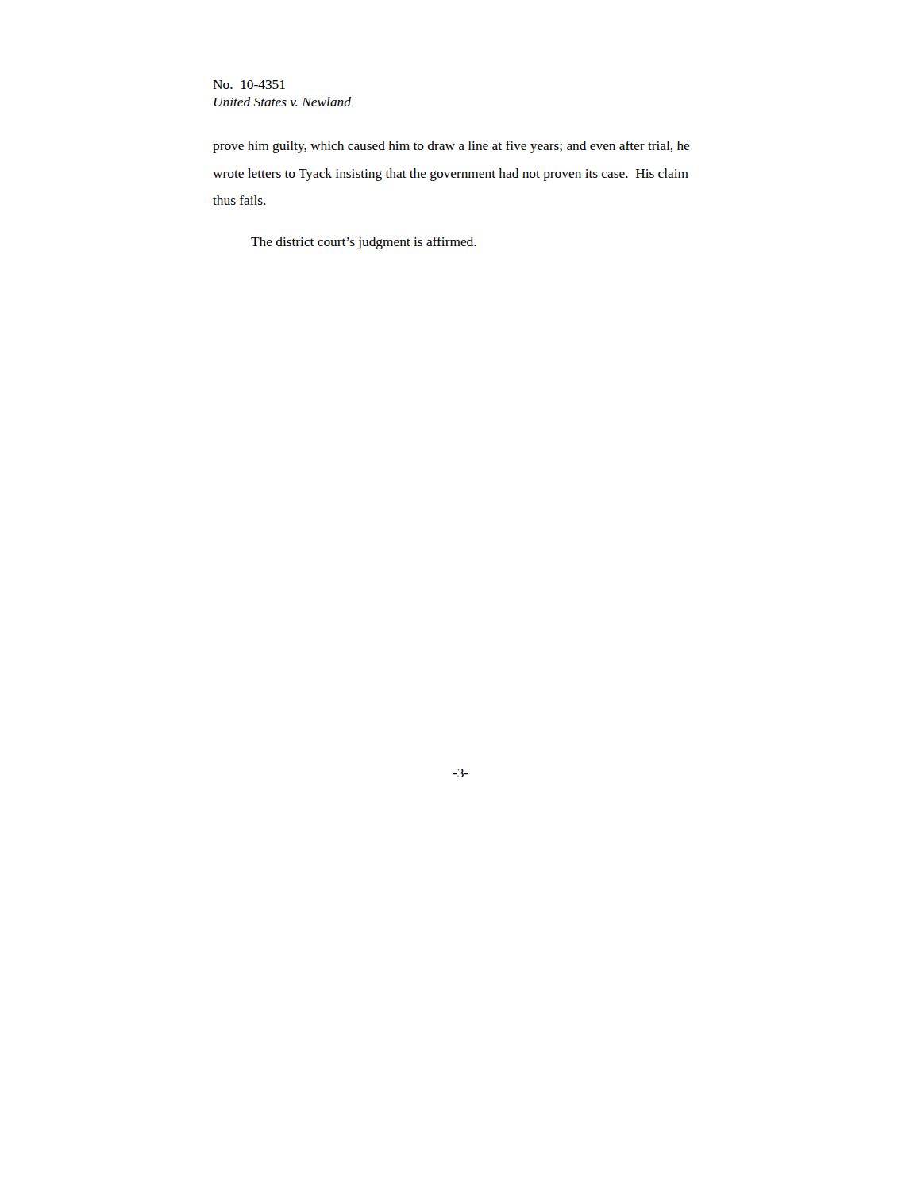No. 10-4351
United States v. Newland
prove him guilty, which caused him to draw a line at five years; and even after trial, he wrote letters to Tyack insisting that the government had not proven its case. His claim thus fails.
The district court’s judgment is affirmed.
-3-